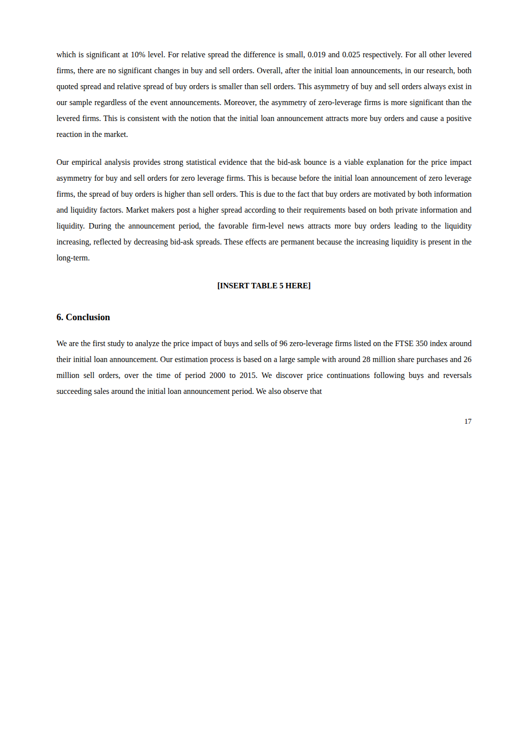which is significant at 10% level. For relative spread the difference is small, 0.019 and 0.025 respectively. For all other levered firms, there are no significant changes in buy and sell orders. Overall, after the initial loan announcements, in our research, both quoted spread and relative spread of buy orders is smaller than sell orders. This asymmetry of buy and sell orders always exist in our sample regardless of the event announcements. Moreover, the asymmetry of zero-leverage firms is more significant than the levered firms. This is consistent with the notion that the initial loan announcement attracts more buy orders and cause a positive reaction in the market.
Our empirical analysis provides strong statistical evidence that the bid-ask bounce is a viable explanation for the price impact asymmetry for buy and sell orders for zero leverage firms. This is because before the initial loan announcement of zero leverage firms, the spread of buy orders is higher than sell orders. This is due to the fact that buy orders are motivated by both information and liquidity factors. Market makers post a higher spread according to their requirements based on both private information and liquidity. During the announcement period, the favorable firm-level news attracts more buy orders leading to the liquidity increasing, reflected by decreasing bid-ask spreads. These effects are permanent because the increasing liquidity is present in the long-term.
[INSERT TABLE 5 HERE]
6. Conclusion
We are the first study to analyze the price impact of buys and sells of 96 zero-leverage firms listed on the FTSE 350 index around their initial loan announcement. Our estimation process is based on a large sample with around 28 million share purchases and 26 million sell orders, over the time of period 2000 to 2015. We discover price continuations following buys and reversals succeeding sales around the initial loan announcement period. We also observe that
17